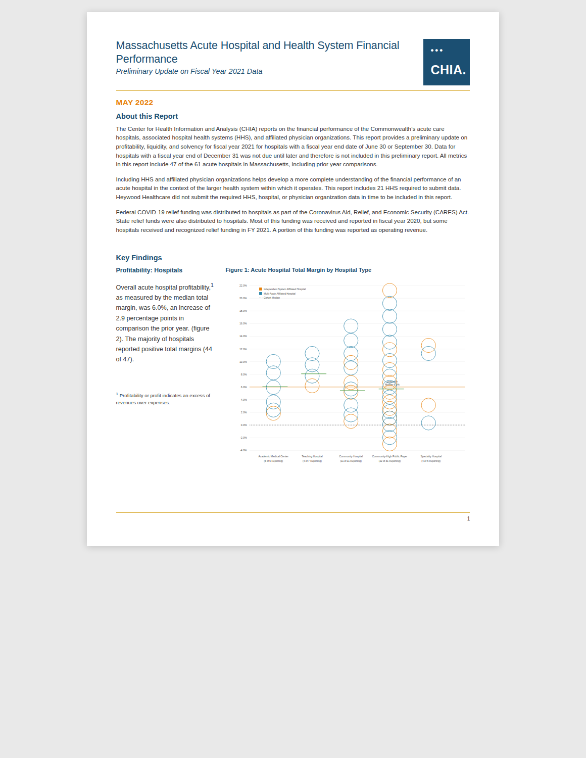Massachusetts Acute Hospital and Health System Financial Performance
Preliminary Update on Fiscal Year 2021 Data
••• CHIA.
MAY 2022
About this Report
The Center for Health Information and Analysis (CHIA) reports on the financial performance of the Commonwealth’s acute care hospitals, associated hospital health systems (HHS), and affiliated physician organizations. This report provides a preliminary update on profitability, liquidity, and solvency for fiscal year 2021 for hospitals with a fiscal year end date of June 30 or September 30. Data for hospitals with a fiscal year end of December 31 was not due until later and therefore is not included in this preliminary report. All metrics in this report include 47 of the 61 acute hospitals in Massachusetts, including prior year comparisons.
Including HHS and affiliated physician organizations helps develop a more complete understanding of the financial performance of an acute hospital in the context of the larger health system within which it operates. This report includes 21 HHS required to submit data. Heywood Healthcare did not submit the required HHS, hospital, or physician organization data in time to be included in this report.
Federal COVID-19 relief funding was distributed to hospitals as part of the Coronavirus Aid, Relief, and Economic Security (CARES) Act. State relief funds were also distributed to hospitals. Most of this funding was received and reported in fiscal year 2020, but some hospitals received and recognized relief funding in FY 2021. A portion of this funding was reported as operating revenue.
Key Findings
Profitability: Hospitals
Overall acute hospital profitability,1 as measured by the median total margin, was 6.0%, an increase of 2.9 percentage points in comparison the prior year. (figure 2). The majority of hospitals reported positive total margins (44 of 47).
1 Profitability or profit indicates an excess of revenues over expenses.
Figure 1: Acute Hospital Total Margin by Hospital Type
22.0% 20.0% 18.0% 16.0% 14.0% 12.0% 10.0% 8.0% 6.0% 4.0% 2.0% 0.0% -2.0% -4.0% Statewide Median 6.0% Independent System Affiliated Hospital Multi-Acute Affiliated Hospital Cohort Median Academic Medical Center (6 of 6 Reporting) Teaching Hospital (4 of 7 Reporting) Community Hospital (11 of 11 Reporting) Community-High Public Payer (22 of 31 Reporting) Specialty Hospital (4 of 6 Reporting)
1